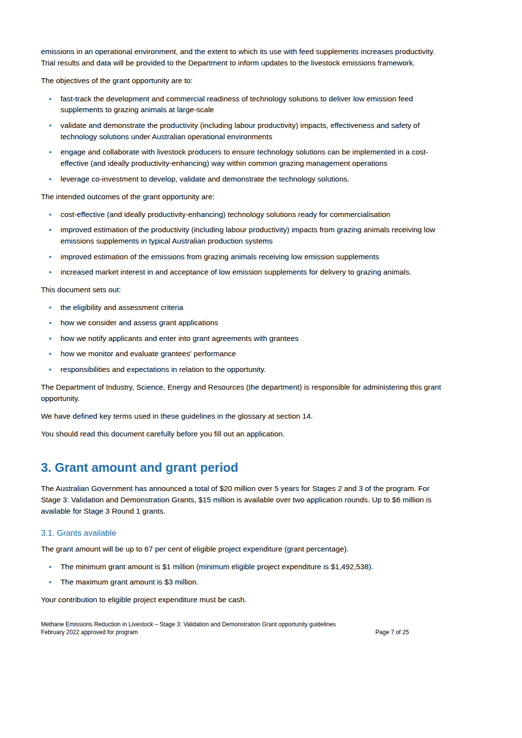emissions in an operational environment, and the extent to which its use with feed supplements increases productivity. Trial results and data will be provided to the Department to inform updates to the livestock emissions framework.
The objectives of the grant opportunity are to:
fast-track the development and commercial readiness of technology solutions to deliver low emission feed supplements to grazing animals at large-scale
validate and demonstrate the productivity (including labour productivity) impacts, effectiveness and safety of technology solutions under Australian operational environments
engage and collaborate with livestock producers to ensure technology solutions can be implemented in a cost-effective (and ideally productivity-enhancing) way within common grazing management operations
leverage co-investment to develop, validate and demonstrate the technology solutions.
The intended outcomes of the grant opportunity are:
cost-effective (and ideally productivity-enhancing) technology solutions ready for commercialisation
improved estimation of the productivity (including labour productivity) impacts from grazing animals receiving low emissions supplements in typical Australian production systems
improved estimation of the emissions from grazing animals receiving low emission supplements
increased market interest in and acceptance of low emission supplements for delivery to grazing animals.
This document sets out:
the eligibility and assessment criteria
how we consider and assess grant applications
how we notify applicants and enter into grant agreements with grantees
how we monitor and evaluate grantees' performance
responsibilities and expectations in relation to the opportunity.
The Department of Industry, Science, Energy and Resources (the department) is responsible for administering this grant opportunity.
We have defined key terms used in these guidelines in the glossary at section 14.
You should read this document carefully before you fill out an application.
3. Grant amount and grant period
The Australian Government has announced a total of $20 million over 5 years for Stages 2 and 3 of the program. For Stage 3: Validation and Demonstration Grants, $15 million is available over two application rounds. Up to $6 million is available for Stage 3 Round 1 grants.
3.1. Grants available
The grant amount will be up to 67 per cent of eligible project expenditure (grant percentage).
The minimum grant amount is $1 million (minimum eligible project expenditure is $1,492,538).
The maximum grant amount is $3 million.
Your contribution to eligible project expenditure must be cash.
Methane Emissions Reduction in Livestock – Stage 3: Validation and Demonstration Grant opportunity guidelines
February 2022 approved for program Page 7 of 25